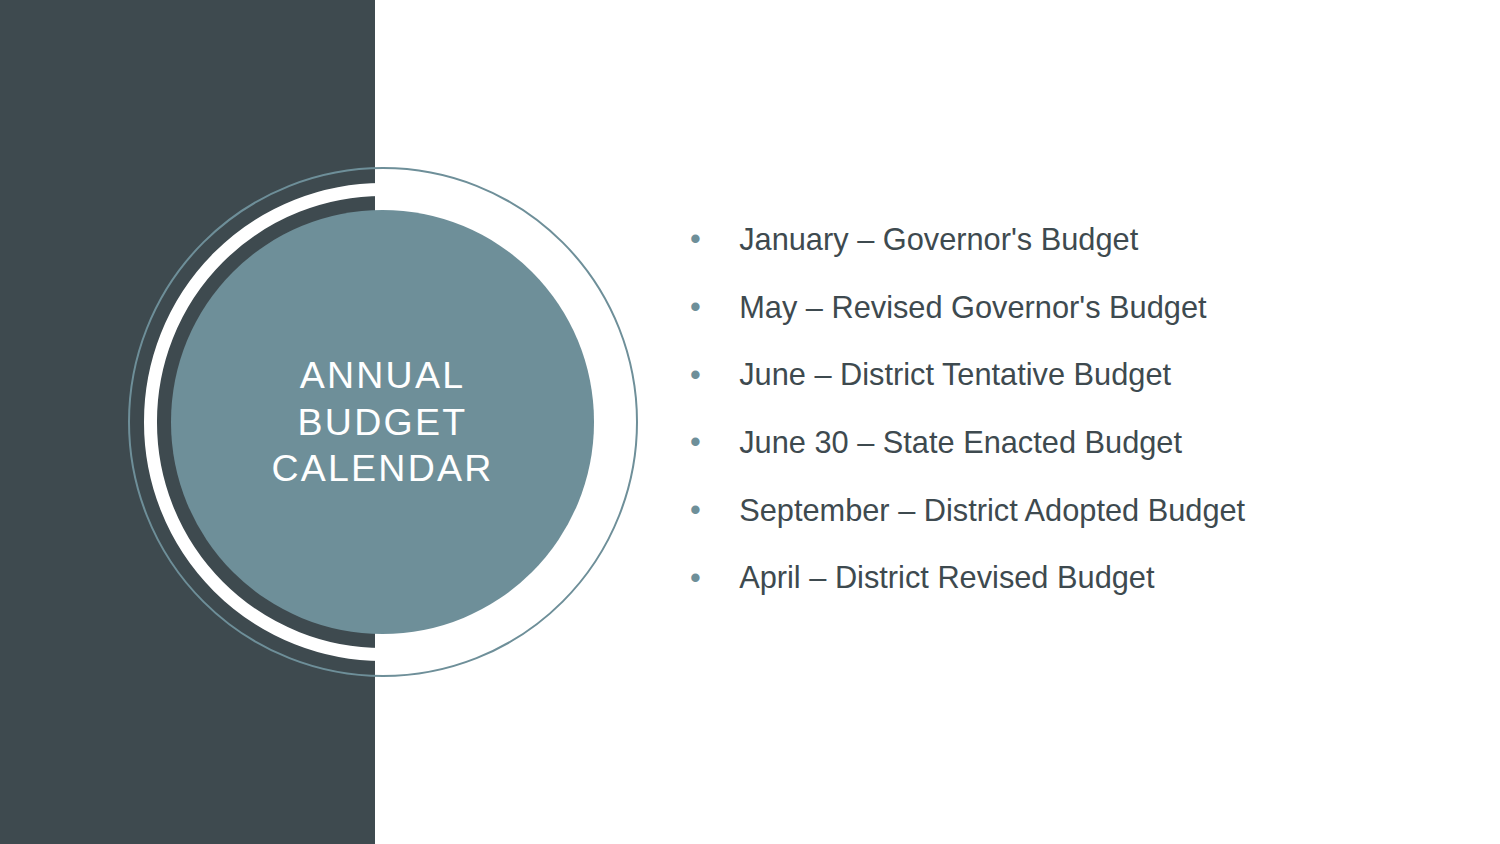Annual
Budget
Calendar
January – Governor's Budget
May – Revised Governor's Budget
June – District Tentative Budget
June 30 – State Enacted Budget
September – District Adopted Budget
April – District Revised Budget